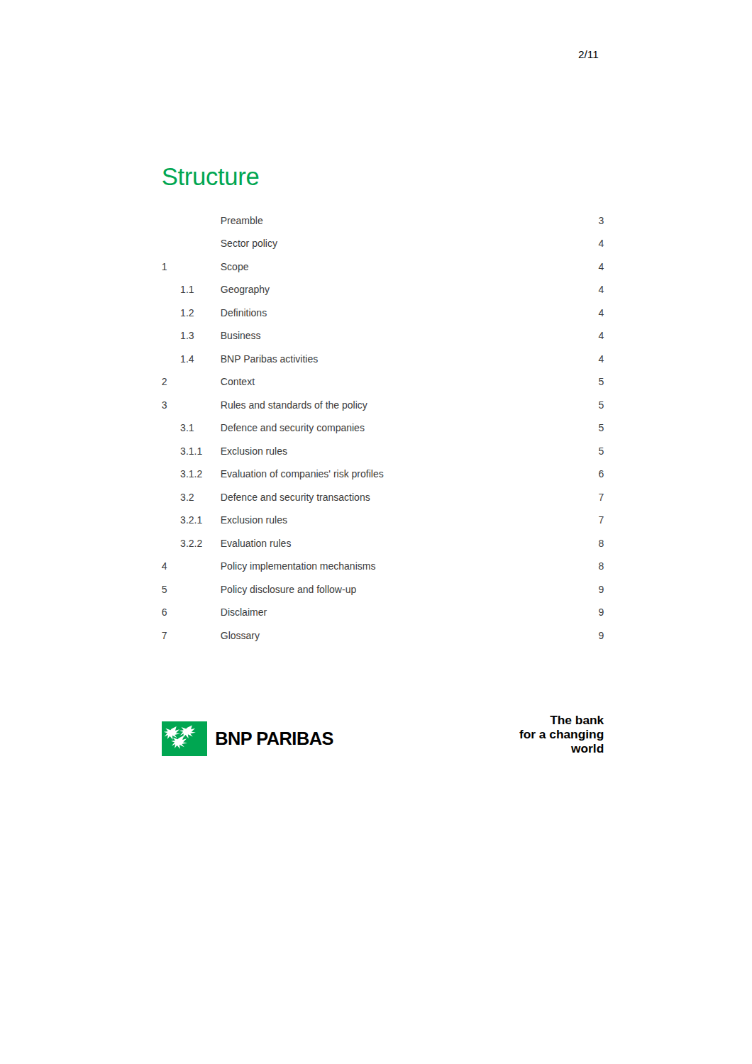2/11
Structure
| | Preamble | 3 |
| | Sector policy | 4 |
| 1 | Scope | 4 |
| 1.1 | Geography | 4 |
| 1.2 | Definitions | 4 |
| 1.3 | Business | 4 |
| 1.4 | BNP Paribas activities | 4 |
| 2 | Context | 5 |
| 3 | Rules and standards of the policy | 5 |
| 3.1 | Defence and security companies | 5 |
| 3.1.1 | Exclusion rules | 5 |
| 3.1.2 | Evaluation of companies' risk profiles | 6 |
| 3.2 | Defence and security transactions | 7 |
| 3.2.1 | Exclusion rules | 7 |
| 3.2.2 | Evaluation rules | 8 |
| 4 | Policy implementation mechanisms | 8 |
| 5 | Policy disclosure and follow-up | 9 |
| 6 | Disclaimer | 9 |
| 7 | Glossary | 9 |
BNP PARIBAS
The bank
for a changing
world